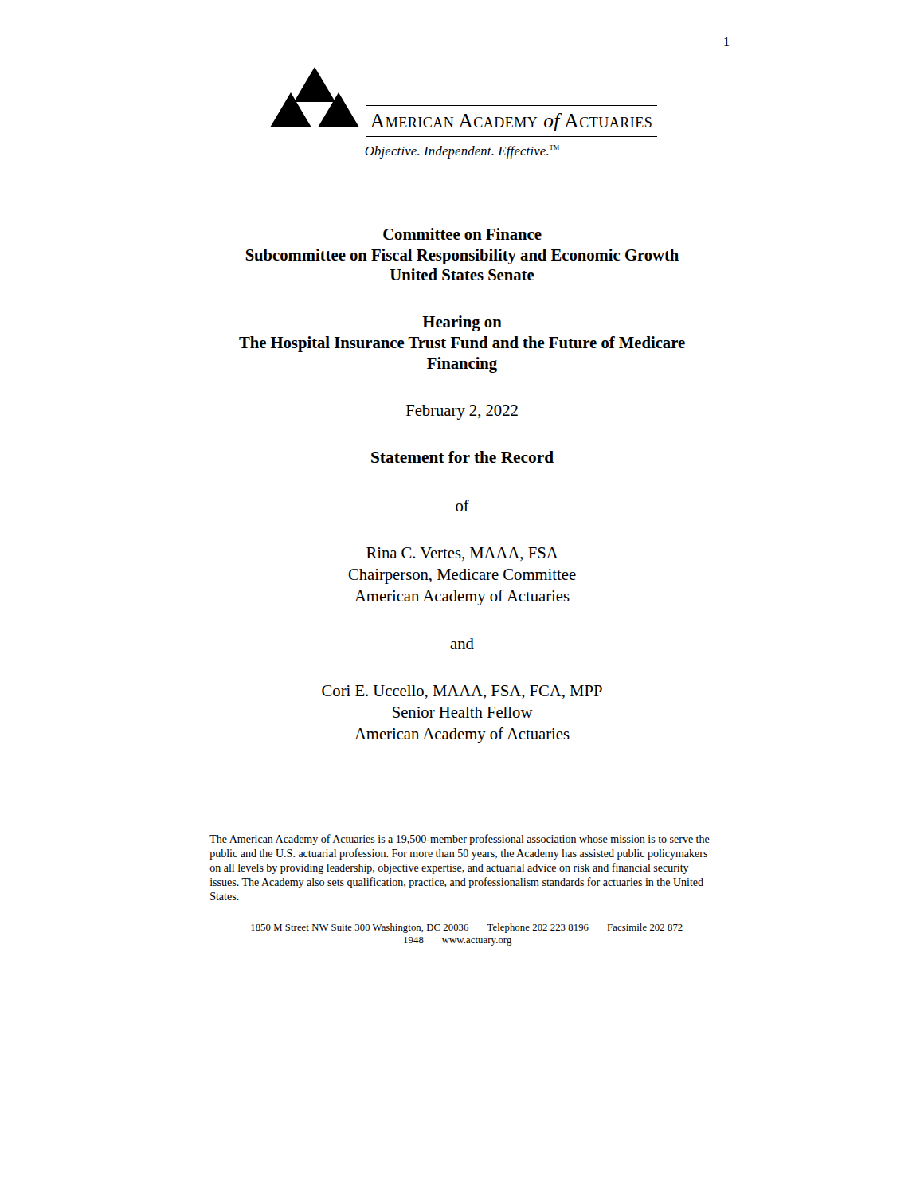1
American Academy of Actuaries
Objective. Independent. Effective.TM
Committee on Finance
Subcommittee on Fiscal Responsibility and Economic Growth
United States Senate
Hearing on
The Hospital Insurance Trust Fund and the Future of Medicare Financing
February 2, 2022
Statement for the Record
of
Rina C. Vertes, MAAA, FSA
Chairperson, Medicare Committee
American Academy of Actuaries
and
Cori E. Uccello, MAAA, FSA, FCA, MPP
Senior Health Fellow
American Academy of Actuaries
The American Academy of Actuaries is a 19,500-member professional association whose mission is to serve the public and the U.S. actuarial profession. For more than 50 years, the Academy has assisted public policymakers on all levels by providing leadership, objective expertise, and actuarial advice on risk and financial security issues. The Academy also sets qualification, practice, and professionalism standards for actuaries in the United States.
1850 M Street NW Suite 300 Washington, DC 20036 Telephone 202 223 8196 Facsimile 202 872 1948 www.actuary.org